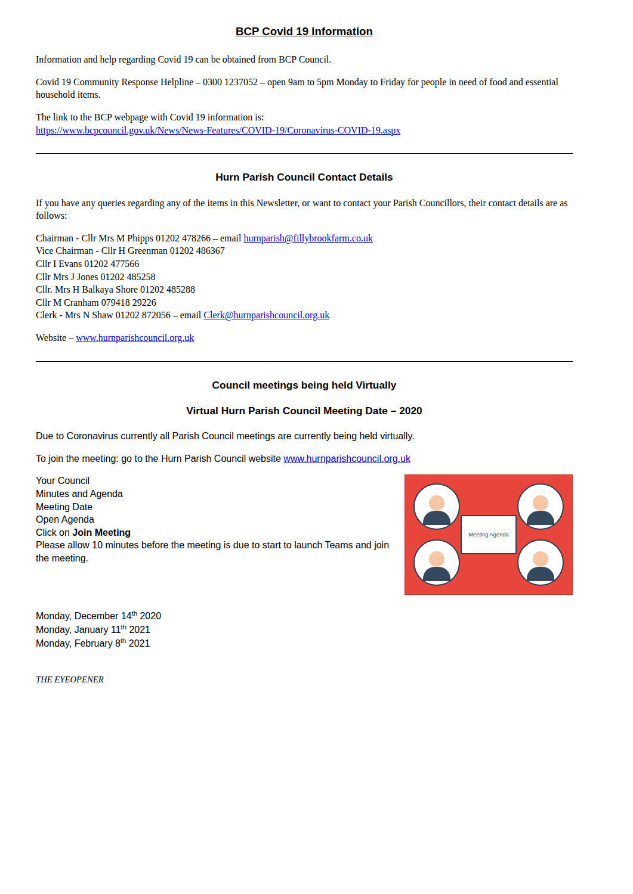BCP Covid 19 Information
Information and help regarding Covid 19 can be obtained from BCP Council.
Covid 19 Community Response Helpline – 0300 1237052 – open 9am to 5pm Monday to Friday for people in need of food and essential household items.
The link to the BCP webpage with Covid 19 information is:
https://www.bcpcouncil.gov.uk/News/News-Features/COVID-19/Coronavirus-COVID-19.aspx
Hurn Parish Council Contact Details
If you have any queries regarding any of the items in this Newsletter, or want to contact your Parish Councillors, their contact details are as follows:
Chairman - Cllr Mrs M Phipps 01202 478266 – email hurnparish@fillybrookfarm.co.uk
Vice Chairman - Cllr H Greenman 01202 486367
Cllr I Evans 01202 477566
Cllr Mrs J Jones 01202 485258
Cllr. Mrs H Balkaya Shore 01202 485288
Cllr M Cranham 079418 29226
Clerk - Mrs N Shaw 01202 872056 – email Clerk@hurnparishcouncil.org.uk
Website – www.hurnparishcouncil.org.uk
Council meetings being held Virtually
Virtual Hurn Parish Council Meeting Date – 2020
Due to Coronavirus currently all Parish Council meetings are currently being held virtually.
To join the meeting: go to the Hurn Parish Council website www.hurnparishcouncil.org.uk
Your Council
Minutes and Agenda
Meeting Date
Open Agenda
Click on Join Meeting
Please allow 10 minutes before the meeting is due to start to launch Teams and join the meeting.
Meeting Agenda
Monday, December 14th 2020
Monday, January 11th 2021
Monday, February 8th 2021
THE EYEOPENER